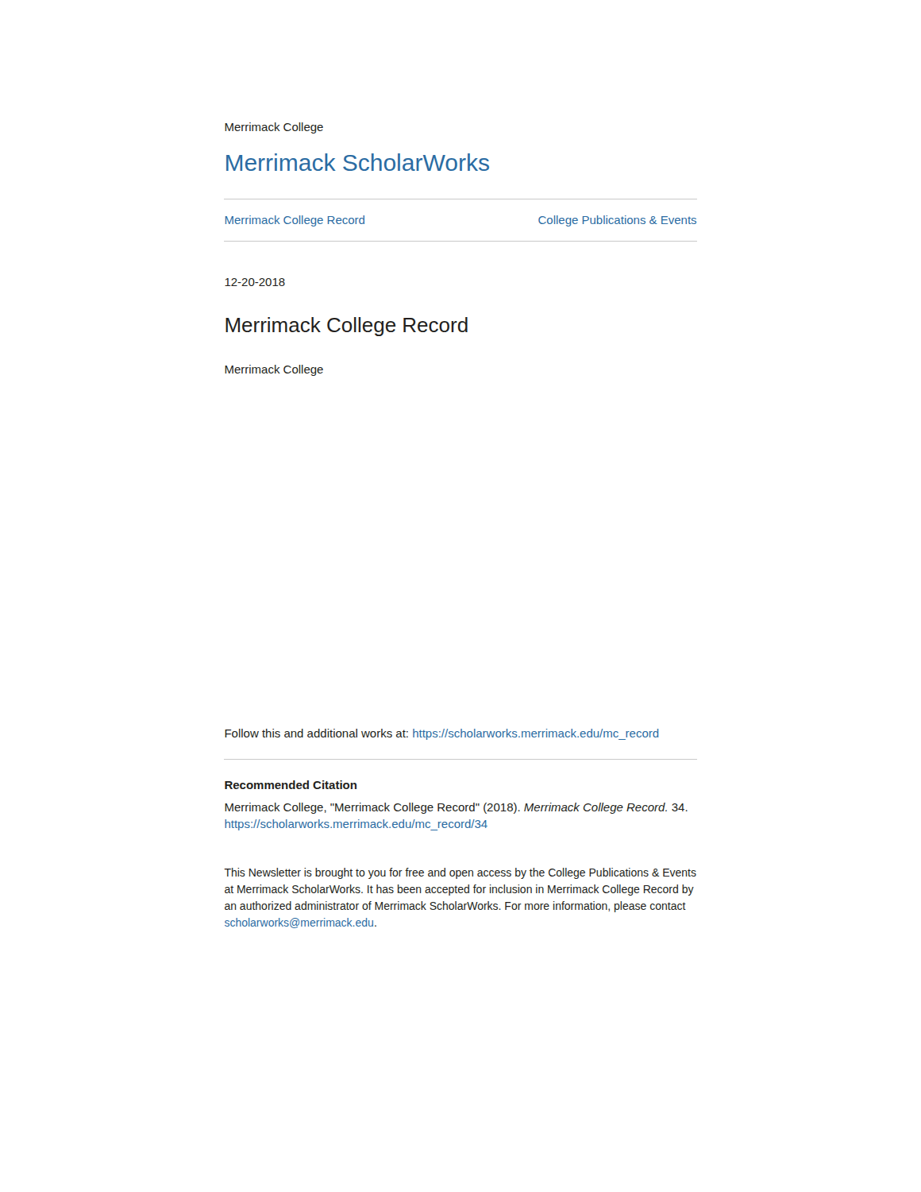Merrimack College
Merrimack ScholarWorks
Merrimack College Record
College Publications & Events
12-20-2018
Merrimack College Record
Merrimack College
Follow this and additional works at: https://scholarworks.merrimack.edu/mc_record
Recommended Citation
Merrimack College, "Merrimack College Record" (2018). Merrimack College Record. 34.
https://scholarworks.merrimack.edu/mc_record/34
This Newsletter is brought to you for free and open access by the College Publications & Events at Merrimack ScholarWorks. It has been accepted for inclusion in Merrimack College Record by an authorized administrator of Merrimack ScholarWorks. For more information, please contact scholarworks@merrimack.edu.